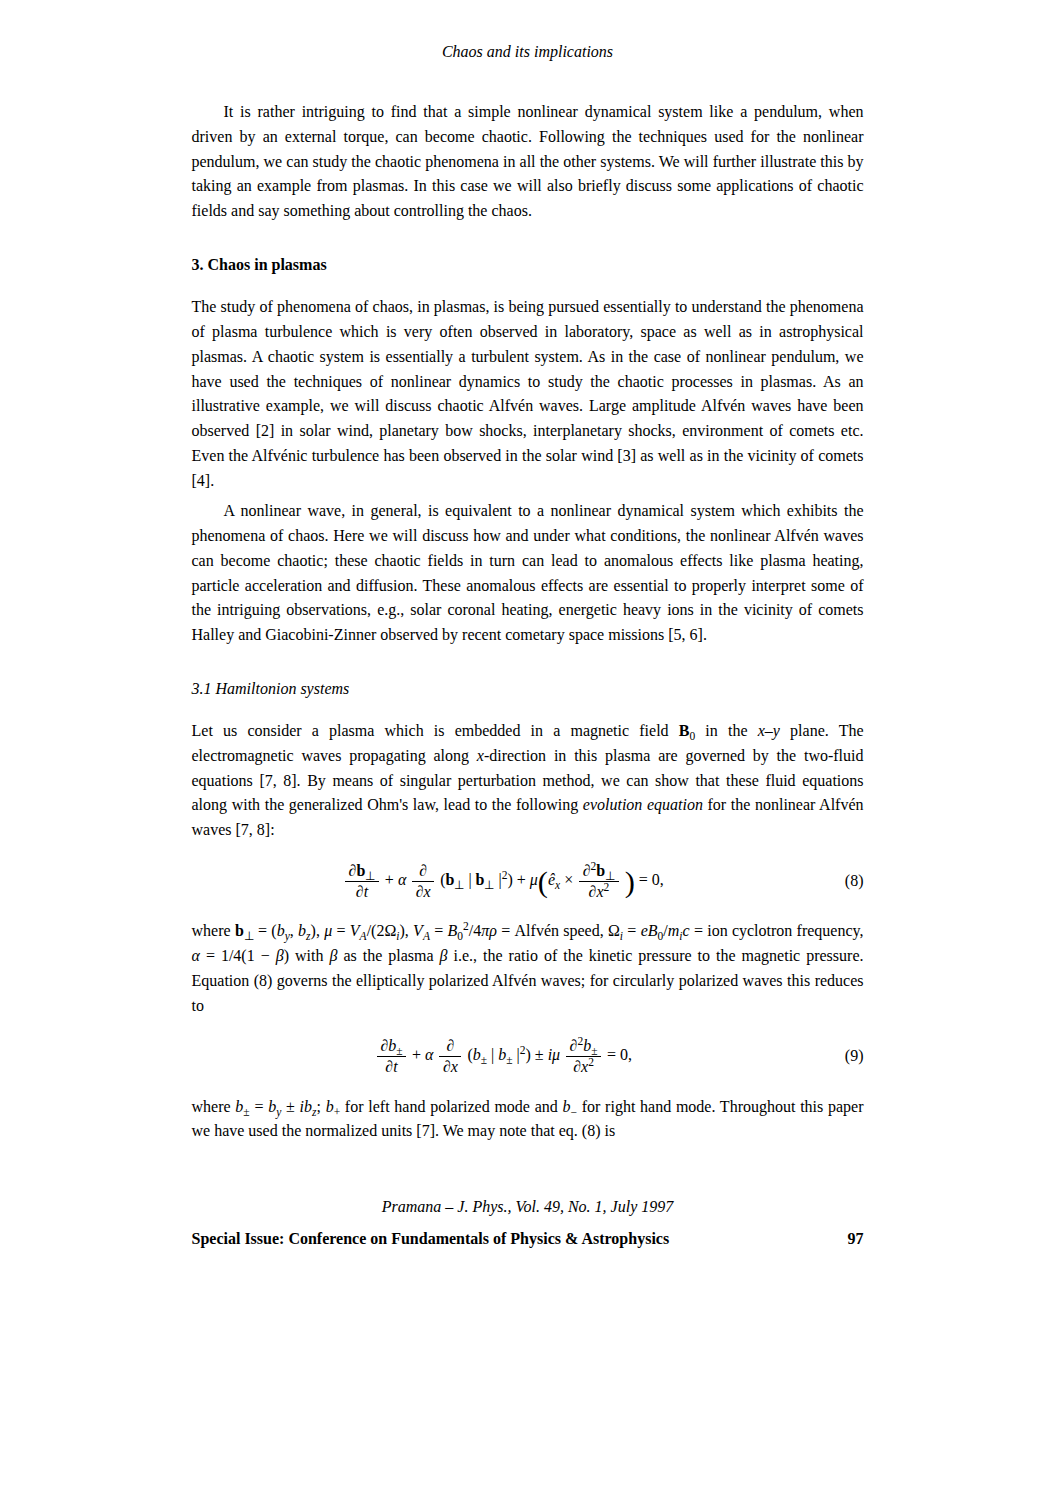Chaos and its implications
It is rather intriguing to find that a simple nonlinear dynamical system like a pendulum, when driven by an external torque, can become chaotic. Following the techniques used for the nonlinear pendulum, we can study the chaotic phenomena in all the other systems. We will further illustrate this by taking an example from plasmas. In this case we will also briefly discuss some applications of chaotic fields and say something about controlling the chaos.
3. Chaos in plasmas
The study of phenomena of chaos, in plasmas, is being pursued essentially to understand the phenomena of plasma turbulence which is very often observed in laboratory, space as well as in astrophysical plasmas. A chaotic system is essentially a turbulent system. As in the case of nonlinear pendulum, we have used the techniques of nonlinear dynamics to study the chaotic processes in plasmas. As an illustrative example, we will discuss chaotic Alfvén waves. Large amplitude Alfvén waves have been observed [2] in solar wind, planetary bow shocks, interplanetary shocks, environment of comets etc. Even the Alfvénic turbulence has been observed in the solar wind [3] as well as in the vicinity of comets [4].
A nonlinear wave, in general, is equivalent to a nonlinear dynamical system which exhibits the phenomena of chaos. Here we will discuss how and under what conditions, the nonlinear Alfvén waves can become chaotic; these chaotic fields in turn can lead to anomalous effects like plasma heating, particle acceleration and diffusion. These anomalous effects are essential to properly interpret some of the intriguing observations, e.g., solar coronal heating, energetic heavy ions in the vicinity of comets Halley and Giacobini-Zinner observed by recent cometary space missions [5, 6].
3.1 Hamiltonion systems
Let us consider a plasma which is embedded in a magnetic field B0 in the x–y plane. The electromagnetic waves propagating along x-direction in this plasma are governed by the two-fluid equations [7, 8]. By means of singular perturbation method, we can show that these fluid equations along with the generalized Ohm's law, lead to the following evolution equation for the nonlinear Alfvén waves [7, 8]:
∂b⊥∂t + α ∂∂x (b⊥ | b⊥ |2) + μ(êx × ∂2b⊥∂x2 ) = 0,
(8)
where b⊥ = (by, bz), μ = VA/(2Ωi), VA = B02/4πρ = Alfvén speed, Ωi = eB0/mic = ion cyclotron frequency, α = 1/4(1 − β) with β as the plasma β i.e., the ratio of the kinetic pressure to the magnetic pressure. Equation (8) governs the elliptically polarized Alfvén waves; for circularly polarized waves this reduces to
∂b±∂t + α ∂∂x (b± | b± |2) ± iμ ∂2b±∂x2 = 0,
(9)
where b± = by ± ibz; b+ for left hand polarized mode and b− for right hand mode. Throughout this paper we have used the normalized units [7]. We may note that eq. (8) is
Pramana – J. Phys., Vol. 49, No. 1, July 1997
Special Issue: Conference on Fundamentals of Physics & Astrophysics 97